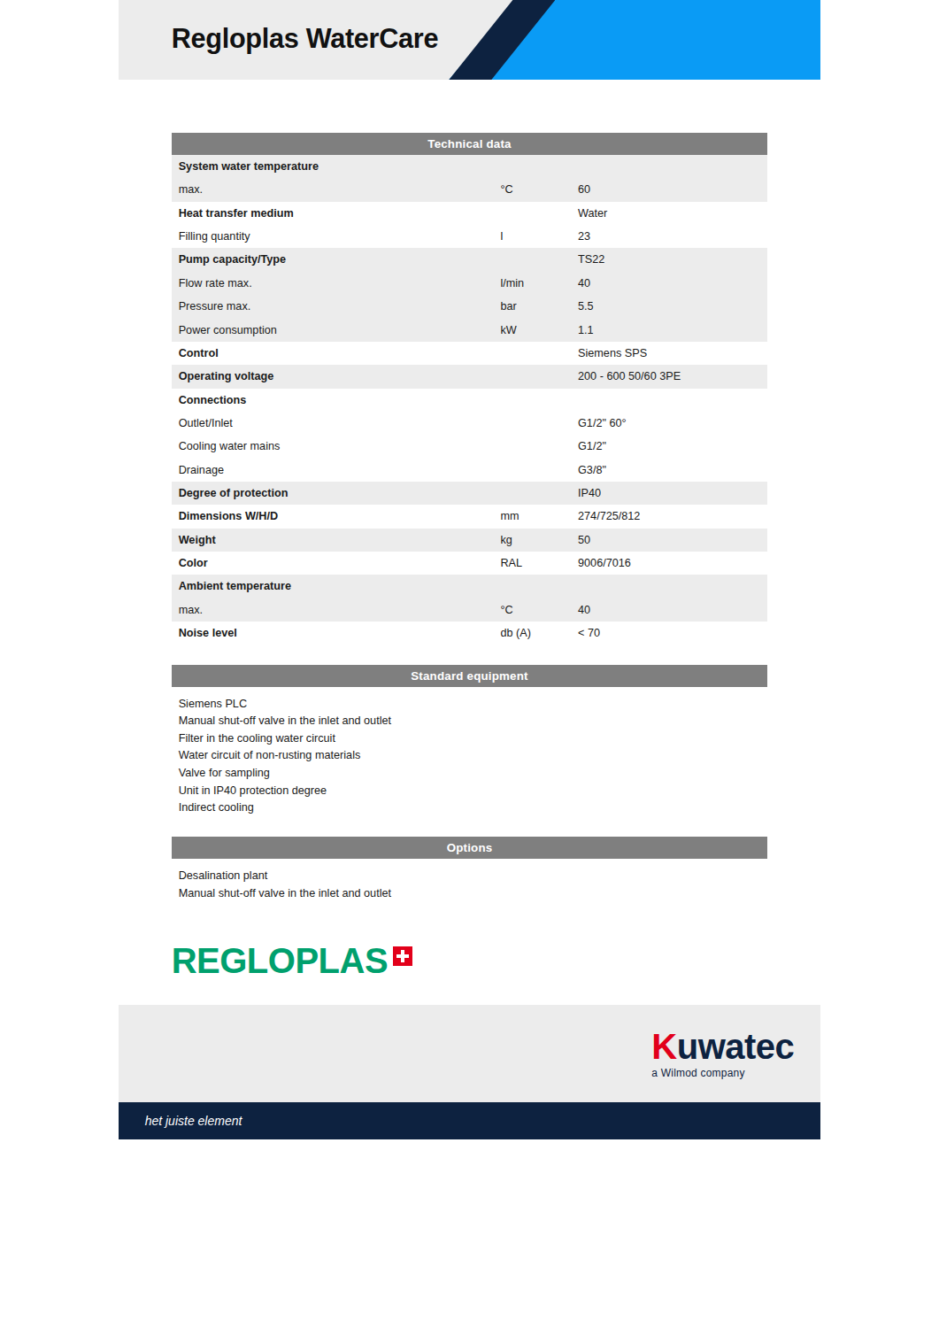Regloplas WaterCare
Technical data
| System water temperature | | |
| max. | °C | 60 |
| Heat transfer medium | | Water |
| Filling quantity | l | 23 |
| Pump capacity/Type | | TS22 |
| Flow rate max. | l/min | 40 |
| Pressure max. | bar | 5.5 |
| Power consumption | kW | 1.1 |
| Control | | Siemens SPS |
| Operating voltage | | 200 - 600 50/60 3PE |
| Connections | | |
| Outlet/Inlet | | G1/2" 60° |
| Cooling water mains | | G1/2" |
| Drainage | | G3/8" |
| Degree of protection | | IP40 |
| Dimensions W/H/D | mm | 274/725/812 |
| Weight | kg | 50 |
| Color | RAL | 9006/7016 |
| Ambient temperature | | |
| max. | °C | 40 |
| Noise level | db (A) | < 70 |
Standard equipment
Siemens PLC
Manual shut-off valve in the inlet and outlet
Filter in the cooling water circuit
Water circuit of non-rusting materials
Valve for sampling
Unit in IP40 protection degree
Indirect cooling
Options
Desalination plant
Manual shut-off valve in the inlet and outlet
REGLOPLAS
Kuwatec
a Wilmod company
het juiste element